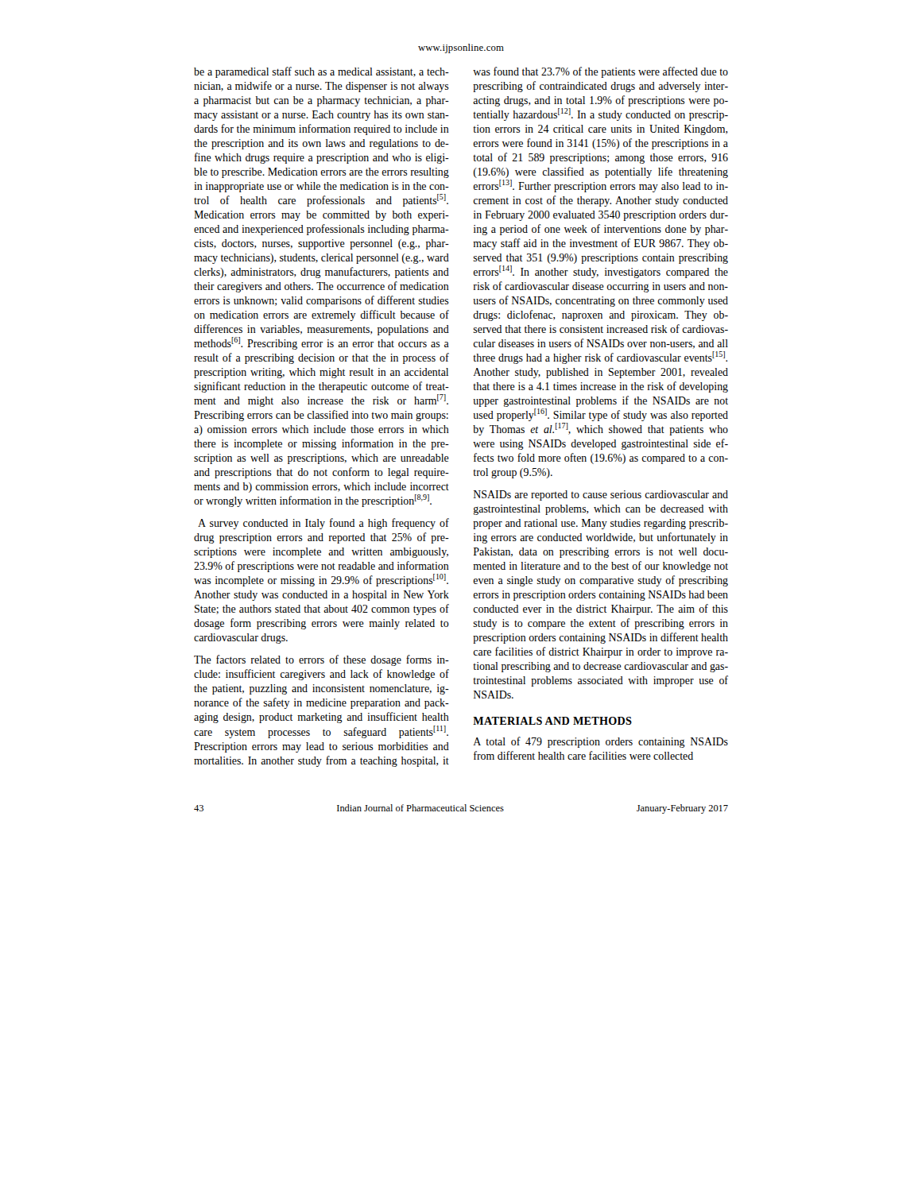www.ijpsonline.com
be a paramedical staff such as a medical assistant, a technician, a midwife or a nurse. The dispenser is not always a pharmacist but can be a pharmacy technician, a pharmacy assistant or a nurse. Each country has its own standards for the minimum information required to include in the prescription and its own laws and regulations to define which drugs require a prescription and who is eligible to prescribe. Medication errors are the errors resulting in inappropriate use or while the medication is in the control of health care professionals and patients[5]. Medication errors may be committed by both experienced and inexperienced professionals including pharmacists, doctors, nurses, supportive personnel (e.g., pharmacy technicians), students, clerical personnel (e.g., ward clerks), administrators, drug manufacturers, patients and their caregivers and others. The occurrence of medication errors is unknown; valid comparisons of different studies on medication errors are extremely difficult because of differences in variables, measurements, populations and methods[6]. Prescribing error is an error that occurs as a result of a prescribing decision or that the in process of prescription writing, which might result in an accidental significant reduction in the therapeutic outcome of treatment and might also increase the risk or harm[7]. Prescribing errors can be classified into two main groups: a) omission errors which include those errors in which there is incomplete or missing information in the prescription as well as prescriptions, which are unreadable and prescriptions that do not conform to legal requirements and b) commission errors, which include incorrect or wrongly written information in the prescription[8,9].
A survey conducted in Italy found a high frequency of drug prescription errors and reported that 25% of prescriptions were incomplete and written ambiguously, 23.9% of prescriptions were not readable and information was incomplete or missing in 29.9% of prescriptions[10]. Another study was conducted in a hospital in New York State; the authors stated that about 402 common types of dosage form prescribing errors were mainly related to cardiovascular drugs.
The factors related to errors of these dosage forms include: insufficient caregivers and lack of knowledge of the patient, puzzling and inconsistent nomenclature, ignorance of the safety in medicine preparation and packaging design, product marketing and insufficient health care system processes to safeguard patients[11]. Prescription errors may lead to serious morbidities and mortalities. In another study from a teaching hospital, it was found that 23.7% of the patients were affected due to prescribing of contraindicated drugs and adversely interacting drugs, and in total 1.9% of prescriptions were potentially hazardous[12]. In a study conducted on prescription errors in 24 critical care units in United Kingdom, errors were found in 3141 (15%) of the prescriptions in a total of 21 589 prescriptions; among those errors, 916 (19.6%) were classified as potentially life threatening errors[13]. Further prescription errors may also lead to increment in cost of the therapy. Another study conducted in February 2000 evaluated 3540 prescription orders during a period of one week of interventions done by pharmacy staff aid in the investment of EUR 9867. They observed that 351 (9.9%) prescriptions contain prescribing errors[14]. In another study, investigators compared the risk of cardiovascular disease occurring in users and non-users of NSAIDs, concentrating on three commonly used drugs: diclofenac, naproxen and piroxicam. They observed that there is consistent increased risk of cardiovascular diseases in users of NSAIDs over non-users, and all three drugs had a higher risk of cardiovascular events[15]. Another study, published in September 2001, revealed that there is a 4.1 times increase in the risk of developing upper gastrointestinal problems if the NSAIDs are not used properly[16]. Similar type of study was also reported by Thomas et al.[17], which showed that patients who were using NSAIDs developed gastrointestinal side effects two fold more often (19.6%) as compared to a control group (9.5%).
NSAIDs are reported to cause serious cardiovascular and gastrointestinal problems, which can be decreased with proper and rational use. Many studies regarding prescribing errors are conducted worldwide, but unfortunately in Pakistan, data on prescribing errors is not well documented in literature and to the best of our knowledge not even a single study on comparative study of prescribing errors in prescription orders containing NSAIDs had been conducted ever in the district Khairpur. The aim of this study is to compare the extent of prescribing errors in prescription orders containing NSAIDs in different health care facilities of district Khairpur in order to improve rational prescribing and to decrease cardiovascular and gastrointestinal problems associated with improper use of NSAIDs.
Materials and Methods
A total of 479 prescription orders containing NSAIDs from different health care facilities were collected
43 Indian Journal of Pharmaceutical Sciences January-February 2017